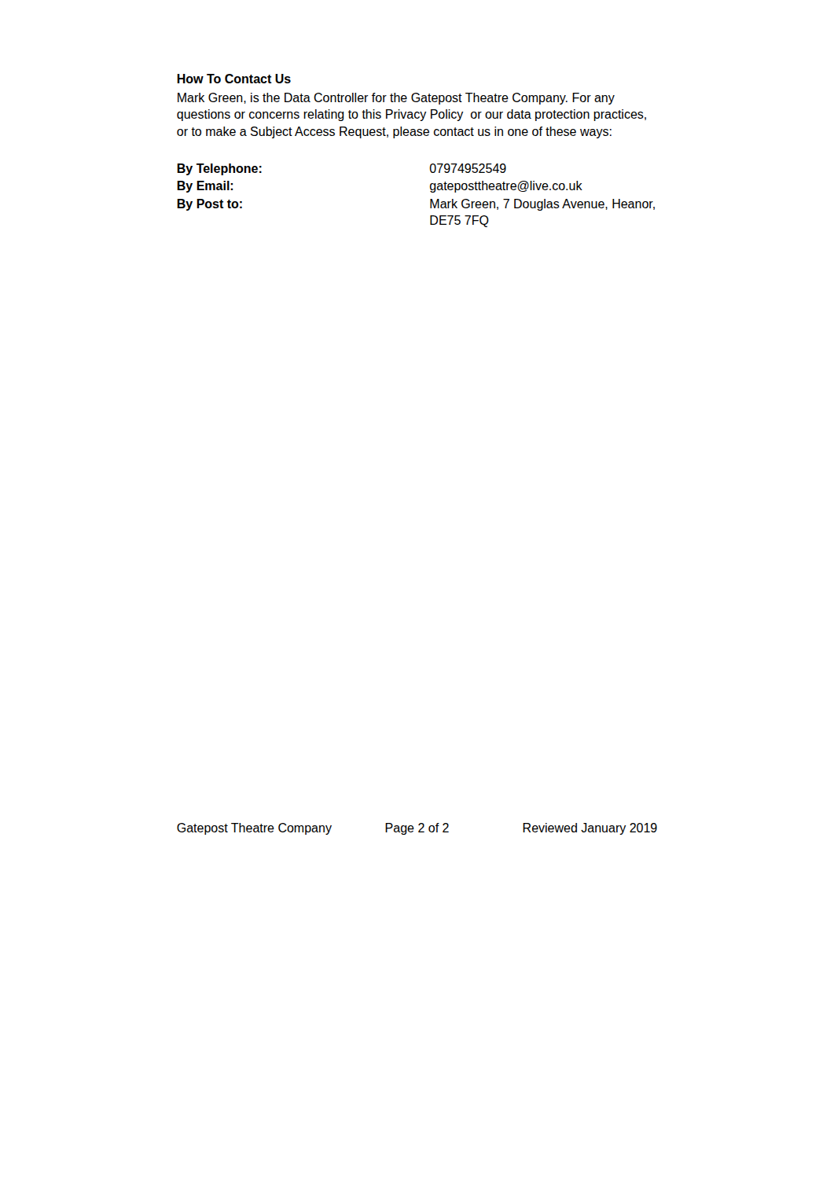How To Contact Us
Mark Green, is the Data Controller for the Gatepost Theatre Company. For any questions or concerns relating to this Privacy Policy or our data protection practices, or to make a Subject Access Request, please contact us in one of these ways:
| By Telephone: | 07974952549 |
| By Email: | gateposttheatre@live.co.uk |
| By Post to: | Mark Green, 7 Douglas Avenue, Heanor, DE75 7FQ |
Gatepost Theatre Company
Page 2 of 2
Reviewed January 2019